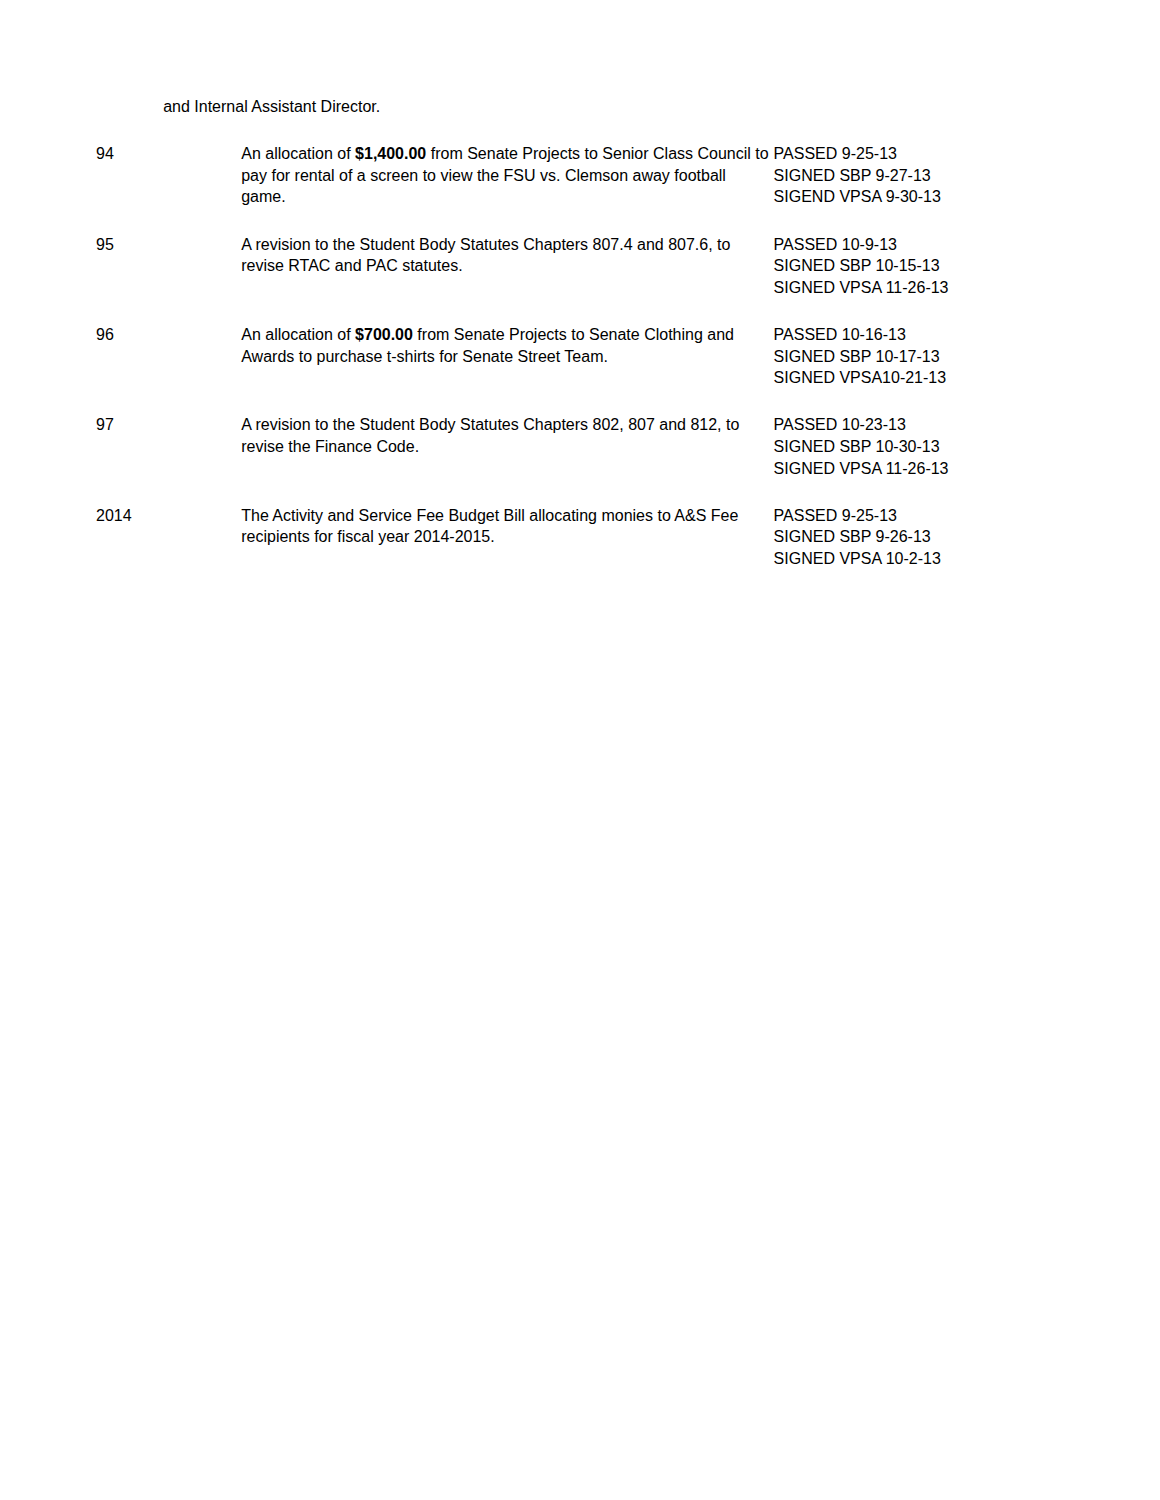and Internal Assistant Director.
| 94 | An allocation of $1,400.00 from Senate Projects to Senior Class Council to pay for rental of a screen to view the FSU vs. Clemson away football game. | PASSED 9-25-13 SIGNED SBP 9-27-13 SIGEND VPSA 9-30-13 |
| 95 | A revision to the Student Body Statutes Chapters 807.4 and 807.6, to revise RTAC and PAC statutes. | PASSED 10-9-13 SIGNED SBP 10-15-13 SIGNED VPSA 11-26-13 |
| 96 | An allocation of $700.00 from Senate Projects to Senate Clothing and Awards to purchase t-shirts for Senate Street Team. | PASSED 10-16-13 SIGNED SBP 10-17-13 SIGNED VPSA10-21-13 |
| 97 | A revision to the Student Body Statutes Chapters 802, 807 and 812, to revise the Finance Code. | PASSED 10-23-13 SIGNED SBP 10-30-13 SIGNED VPSA 11-26-13 |
| 2014 | The Activity and Service Fee Budget Bill allocating monies to A&S Fee recipients for fiscal year 2014-2015. | PASSED 9-25-13 SIGNED SBP 9-26-13 SIGNED VPSA 10-2-13 |